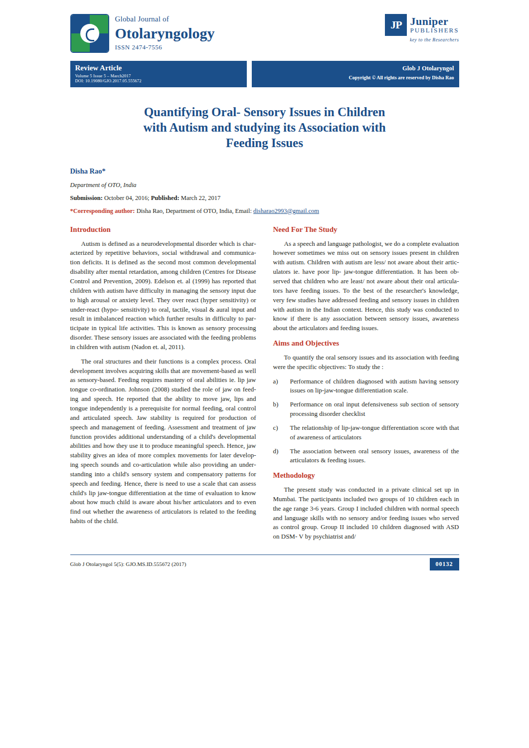Global Journal of
Otolaryngology
ISSN 2474-7556
JP
Juniper
PUBLISHERS
key to the Researchers
Review Article
Volume 5 Issue 5 – March2017
DOI: 10.19080/GJO.2017.05.555672
Glob J Otolaryngol
Copyright © All rights are reserved by Disha Rao
Quantifying Oral- Sensory Issues in Children
with Autism and studying its Association with
Feeding Issues
Disha Rao*
Department of OTO, India
Submission: October 04, 2016; Published: March 22, 2017
*Corresponding author: Disha Rao, Department of OTO, India, Email: disharao2993@gmail.com
Introduction
Autism is defined as a neurodevelopmental disorder which is characterized by repetitive behaviors, social withdrawal and communication deficits. It is defined as the second most common developmental disability after mental retardation, among children (Centres for Disease Control and Prevention, 2009). Edelson et. al (1999) has reported that children with autism have difficulty in managing the sensory input due to high arousal or anxiety level. They over react (hyper sensitivity) or under-react (hypo- sensitivity) to oral, tactile, visual & aural input and result in imbalanced reaction which further results in difficulty to participate in typical life activities. This is known as sensory processing disorder. These sensory issues are associated with the feeding problems in children with autism (Nadon et. al, 2011).
The oral structures and their functions is a complex process. Oral development involves acquiring skills that are movement-based as well as sensory-based. Feeding requires mastery of oral abilities ie. lip jaw tongue co-ordination. Johnson (2008) studied the role of jaw on feeding and speech. He reported that the ability to move jaw, lips and tongue independently is a prerequisite for normal feeding, oral control and articulated speech. Jaw stability is required for production of speech and management of feeding. Assessment and treatment of jaw function provides additional understanding of a child's developmental abilities and how they use it to produce meaningful speech. Hence, jaw stability gives an idea of more complex movements for later developing speech sounds and co-articulation while also providing an understanding into a child's sensory system and compensatory patterns for speech and feeding. Hence, there is need to use a scale that can assess child's lip jaw-tongue differentiation at the time of evaluation to know about how much child is aware about his/her articulators and to even find out whether the awareness of articulators is related to the feeding habits of the child.
Need For The Study
As a speech and language pathologist, we do a complete evaluation however sometimes we miss out on sensory issues present in children with autism. Children with autism are less/ not aware about their articulators ie. have poor lip- jaw-tongue differentiation. It has been observed that children who are least/ not aware about their oral articulators have feeding issues. To the best of the researcher's knowledge, very few studies have addressed feeding and sensory issues in children with autism in the Indian context. Hence, this study was conducted to know if there is any association between sensory issues, awareness about the articulators and feeding issues.
Aims and Objectives
To quantify the oral sensory issues and its association with feeding were the specific objectives: To study the :
a) Performance of children diagnosed with autism having sensory issues on lip-jaw-tongue differentiation scale.
b) Performance on oral input defensiveness sub section of sensory processing disorder checklist
c) The relationship of lip-jaw-tongue differentiation score with that of awareness of articulators
d) The association between oral sensory issues, awareness of the articulators & feeding issues.
Methodology
The present study was conducted in a private clinical set up in Mumbai. The participants included two groups of 10 children each in the age range 3-6 years. Group I included children with normal speech and language skills with no sensory and/or feeding issues who served as control group. Group II included 10 children diagnosed with ASD on DSM- V by psychiatrist and/
Glob J Otolaryngol 5(5): GJO.MS.ID.555672 (2017)
00132